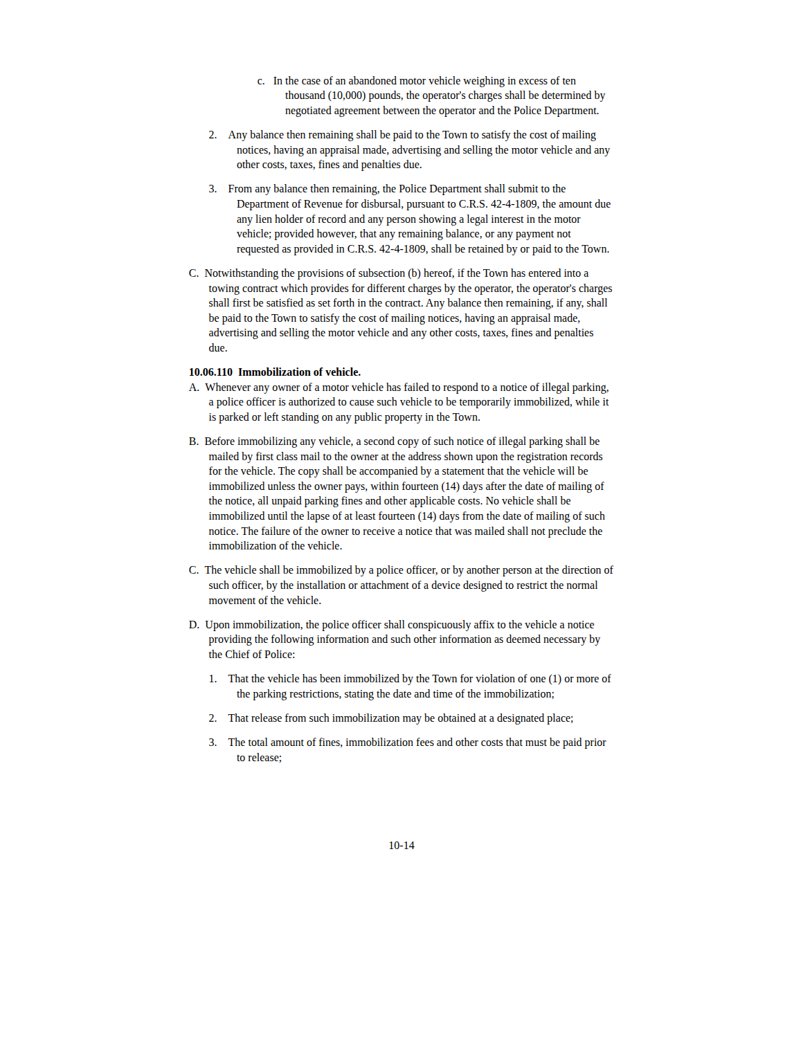c. In the case of an abandoned motor vehicle weighing in excess of ten thousand (10,000) pounds, the operator's charges shall be determined by negotiated agreement between the operator and the Police Department.
2. Any balance then remaining shall be paid to the Town to satisfy the cost of mailing notices, having an appraisal made, advertising and selling the motor vehicle and any other costs, taxes, fines and penalties due.
3. From any balance then remaining, the Police Department shall submit to the Department of Revenue for disbursal, pursuant to C.R.S. 42-4-1809, the amount due any lien holder of record and any person showing a legal interest in the motor vehicle; provided however, that any remaining balance, or any payment not requested as provided in C.R.S. 42-4-1809, shall be retained by or paid to the Town.
C. Notwithstanding the provisions of subsection (b) hereof, if the Town has entered into a towing contract which provides for different charges by the operator, the operator's charges shall first be satisfied as set forth in the contract. Any balance then remaining, if any, shall be paid to the Town to satisfy the cost of mailing notices, having an appraisal made, advertising and selling the motor vehicle and any other costs, taxes, fines and penalties due.
10.06.110 Immobilization of vehicle.
A. Whenever any owner of a motor vehicle has failed to respond to a notice of illegal parking, a police officer is authorized to cause such vehicle to be temporarily immobilized, while it is parked or left standing on any public property in the Town.
B. Before immobilizing any vehicle, a second copy of such notice of illegal parking shall be mailed by first class mail to the owner at the address shown upon the registration records for the vehicle. The copy shall be accompanied by a statement that the vehicle will be immobilized unless the owner pays, within fourteen (14) days after the date of mailing of the notice, all unpaid parking fines and other applicable costs. No vehicle shall be immobilized until the lapse of at least fourteen (14) days from the date of mailing of such notice. The failure of the owner to receive a notice that was mailed shall not preclude the immobilization of the vehicle.
C. The vehicle shall be immobilized by a police officer, or by another person at the direction of such officer, by the installation or attachment of a device designed to restrict the normal movement of the vehicle.
D. Upon immobilization, the police officer shall conspicuously affix to the vehicle a notice providing the following information and such other information as deemed necessary by the Chief of Police:
1. That the vehicle has been immobilized by the Town for violation of one (1) or more of the parking restrictions, stating the date and time of the immobilization;
2. That release from such immobilization may be obtained at a designated place;
3. The total amount of fines, immobilization fees and other costs that must be paid prior to release;
10-14